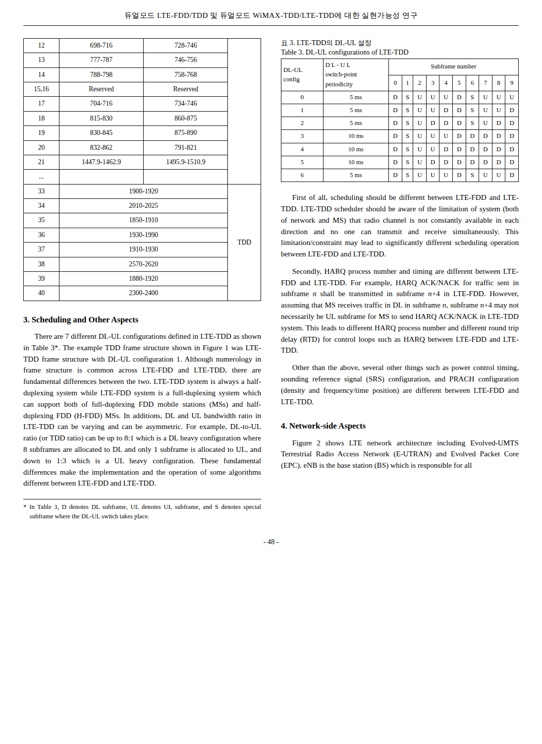듀얼모드 LTE-FDD/TDD 및 듀얼모드 WiMAX-TDD/LTE-TDD에 대한 실현가능성 연구
| 12 | 698-716 | 728-746 | |
| 13 | 777-787 | 746-756 |
| 14 | 788-798 | 758-768 |
| 15,16 | Reserved | Reserved |
| 17 | 704-716 | 734-746 |
| 18 | 815-830 | 860-875 |
| 19 | 830-845 | 875-890 |
| 20 | 832-862 | 791-821 |
| 21 | 1447.9-1462.9 | 1495.9-1510.9 |
| ... | | | |
| 33 | 1900-1920 | TDD |
| 34 | 2010-2025 |
| 35 | 1850-1910 |
| 36 | 1930-1990 |
| 37 | 1910-1930 |
| 38 | 2570-2620 |
| 39 | 1880-1920 |
| 40 | 2300-2400 |
3. Scheduling and Other Aspects
There are 7 different DL-UL configurations defined in LTE-TDD as shown in Table 3*. The example TDD frame structure shown in Figure 1 was LTE-TDD frame structure with DL-UL configuration 1. Although numerology in frame structure is common across LTE-FDD and LTE-TDD, there are fundamental differences between the two. LTE-TDD system is always a half-duplexing system while LTE-FDD system is a full-duplexing system which can support both of full-duplexing FDD mobile stations (MSs) and half-duplexing FDD (H-FDD) MSs. In additions, DL and UL bandwidth ratio in LTE-TDD can be varying and can be asymmetric. For example, DL-to-UL ratio (or TDD ratio) can be up to 8:1 which is a DL heavy configuration where 8 subframes are allocated to DL and only 1 subframe is allocated to UL, and down to 1:3 which is a UL heavy configuration. These fundamental differences make the implementation and the operation of some algorithms different between LTE-FDD and LTE-TDD.
* In Table 3, D denotes DL subframe, UL denotes UL subframe, and S denotes special subframe where the DL-UL switch takes place.
표 3. LTE-TDD의 DL-UL 설정
Table 3. DL-UL configurations of LTE-TDD
| DL-UL config | D L - U L switch-point periodicity | Subframe number |
| --- | --- | --- |
| 0 | 1 | 2 | 3 | 4 | 5 | 6 | 7 | 8 | 9 |
| 0 | 5 ms | D | S | U | U | U | D | S | U | U | U |
| 1 | 5 ms | D | S | U | U | D | D | S | U | U | D |
| 2 | 5 ms | D | S | U | D | D | D | S | U | D | D |
| 3 | 10 ms | D | S | U | U | U | D | D | D | D | D |
| 4 | 10 ms | D | S | U | U | D | D | D | D | D | D |
| 5 | 10 ms | D | S | U | D | D | D | D | D | D | D |
| 6 | 5 ms | D | S | U | U | U | D | S | U | U | D |
First of all, scheduling should be different between LTE-FDD and LTE-TDD. LTE-TDD scheduler should be aware of the limitation of system (both of network and MS) that radio channel is not constantly available in each direction and no one can transmit and receive simultaneously. This limitation/constraint may lead to significantly different scheduling operation between LTE-FDD and LTE-TDD.
Secondly, HARQ process number and timing are different between LTE-FDD and LTE-TDD. For example, HARQ ACK/NACK for traffic sent in subframe n shall be transmitted in subframe n+4 in LTE-FDD. However, assuming that MS receives traffic in DL in subframe n, subframe n+4 may not necessarily be UL subframe for MS to send HARQ ACK/NACK in LTE-TDD system. This leads to different HARQ process number and different round trip delay (RTD) for control loops such as HARQ between LTE-FDD and LTE-TDD.
Other than the above, several other things such as power control timing, sounding reference signal (SRS) configuration, and PRACH configuration (density and frequency/time position) are different between LTE-FDD and LTE-TDD.
4. Network-side Aspects
Figure 2 shows LTE network architecture including Evolved-UMTS Terrestrial Radio Access Network (E-UTRAN) and Evolved Packet Core (EPC). eNB is the base station (BS) which is responsible for all
- 48 -